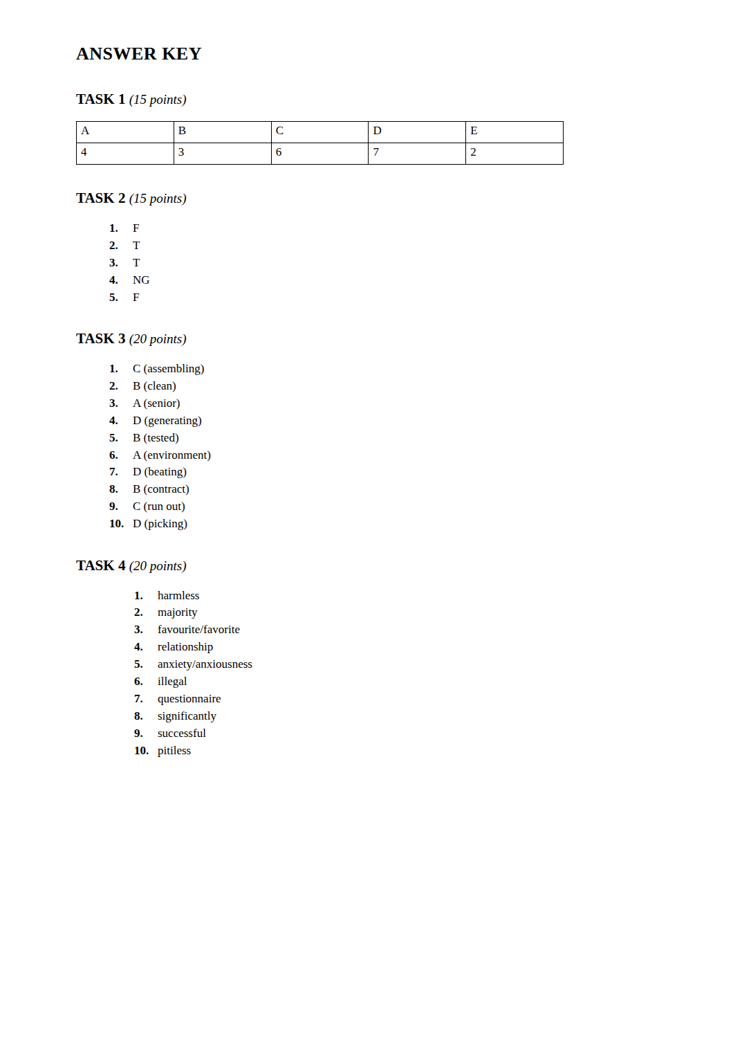ANSWER KEY
TASK 1 (15 points)
| A | B | C | D | E |
| 4 | 3 | 6 | 7 | 2 |
TASK 2 (15 points)
F
T
T
NG
F
TASK 3 (20 points)
C (assembling)
B (clean)
A (senior)
D (generating)
B (tested)
A (environment)
D (beating)
B (contract)
C (run out)
D (picking)
TASK 4 (20 points)
harmless
majority
favourite/favorite
relationship
anxiety/anxiousness
illegal
questionnaire
significantly
successful
pitiless